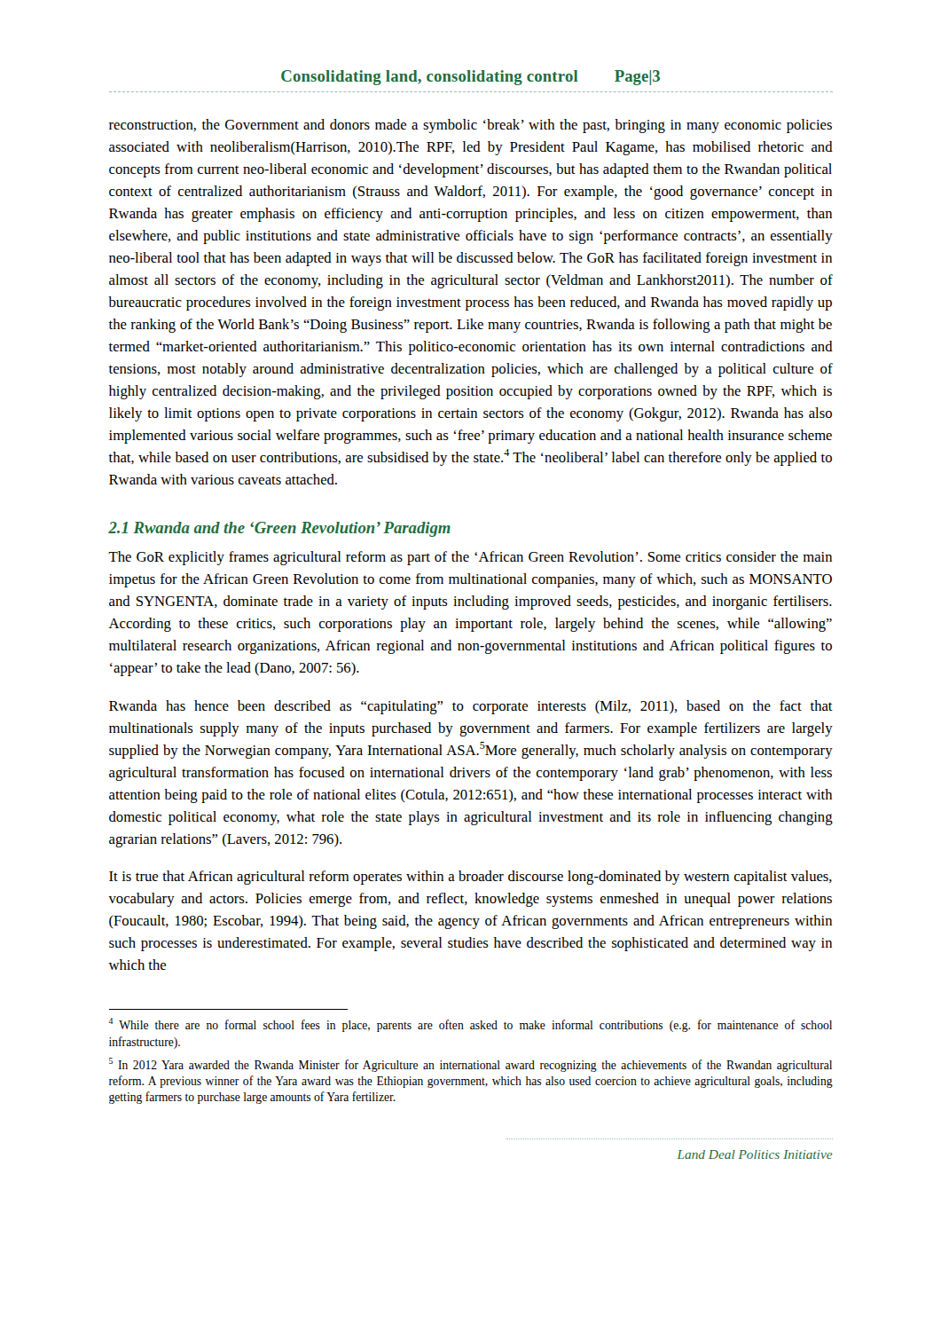Consolidating land, consolidating control Page|3
reconstruction, the Government and donors made a symbolic ‘break’ with the past, bringing in many economic policies associated with neoliberalism(Harrison, 2010).The RPF, led by President Paul Kagame, has mobilised rhetoric and concepts from current neo-liberal economic and ‘development’ discourses, but has adapted them to the Rwandan political context of centralized authoritarianism (Strauss and Waldorf, 2011). For example, the ‘good governance’ concept in Rwanda has greater emphasis on efficiency and anti-corruption principles, and less on citizen empowerment, than elsewhere, and public institutions and state administrative officials have to sign ‘performance contracts’, an essentially neo-liberal tool that has been adapted in ways that will be discussed below. The GoR has facilitated foreign investment in almost all sectors of the economy, including in the agricultural sector (Veldman and Lankhorst2011). The number of bureaucratic procedures involved in the foreign investment process has been reduced, and Rwanda has moved rapidly up the ranking of the World Bank’s “Doing Business” report. Like many countries, Rwanda is following a path that might be termed “market-oriented authoritarianism.” This politico-economic orientation has its own internal contradictions and tensions, most notably around administrative decentralization policies, which are challenged by a political culture of highly centralized decision-making, and the privileged position occupied by corporations owned by the RPF, which is likely to limit options open to private corporations in certain sectors of the economy (Gokgur, 2012). Rwanda has also implemented various social welfare programmes, such as ‘free’ primary education and a national health insurance scheme that, while based on user contributions, are subsidised by the state.4 The ‘neoliberal’ label can therefore only be applied to Rwanda with various caveats attached.
2.1 Rwanda and the ‘Green Revolution’ Paradigm
The GoR explicitly frames agricultural reform as part of the ‘African Green Revolution’. Some critics consider the main impetus for the African Green Revolution to come from multinational companies, many of which, such as MONSANTO and SYNGENTA, dominate trade in a variety of inputs including improved seeds, pesticides, and inorganic fertilisers. According to these critics, such corporations play an important role, largely behind the scenes, while “allowing” multilateral research organizations, African regional and non-governmental institutions and African political figures to ‘appear’ to take the lead (Dano, 2007: 56).
Rwanda has hence been described as “capitulating” to corporate interests (Milz, 2011), based on the fact that multinationals supply many of the inputs purchased by government and farmers. For example fertilizers are largely supplied by the Norwegian company, Yara International ASA.5More generally, much scholarly analysis on contemporary agricultural transformation has focused on international drivers of the contemporary ‘land grab’ phenomenon, with less attention being paid to the role of national elites (Cotula, 2012:651), and “how these international processes interact with domestic political economy, what role the state plays in agricultural investment and its role in influencing changing agrarian relations” (Lavers, 2012: 796).
It is true that African agricultural reform operates within a broader discourse long-dominated by western capitalist values, vocabulary and actors. Policies emerge from, and reflect, knowledge systems enmeshed in unequal power relations (Foucault, 1980; Escobar, 1994). That being said, the agency of African governments and African entrepreneurs within such processes is underestimated. For example, several studies have described the sophisticated and determined way in which the
4 While there are no formal school fees in place, parents are often asked to make informal contributions (e.g. for maintenance of school infrastructure).
5 In 2012 Yara awarded the Rwanda Minister for Agriculture an international award recognizing the achievements of the Rwandan agricultural reform. A previous winner of the Yara award was the Ethiopian government, which has also used coercion to achieve agricultural goals, including getting farmers to purchase large amounts of Yara fertilizer.
Land Deal Politics Initiative